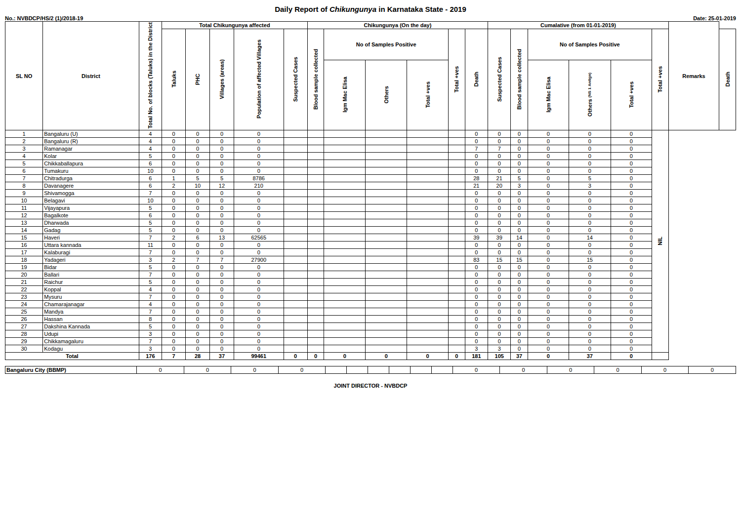Daily Report of Chikungunya in Karnataka State - 2019
No.: NVBDCP/HS/2 (1)/2018-19 Date: 25-01-2019
| SL NO | District | Total No. of blocks (Taluks) in the District | Total Chikungunya affected | Chikungunya (On the day) | Cumalative (from 01-01-2019) | Remarks |
| --- | --- | --- | --- | --- | --- | --- |
| Taluks | PHC | Villages (areas) | Population of affected Villages | Suspected Cases | Blood sample collected | No of Samples Positive | Total +ves | Death | Suspected Cases | Blood sample collected | No of Samples Positive | Total +ves | Death |
| Igm Mac Elisa | Others | Total +ves | Igm Mac Elisa | Others (NS 1 Antign) | Total +ves |
| 1 | Bangaluru (U) | 4 | 0 | 0 | 0 | 0 | | | | | | | 0 | 0 | 0 | 0 | 0 | 0 | NIL |
| 2 | Bangaluru (R) | 4 | 0 | 0 | 0 | 0 | | | | | | | 0 | 0 | 0 | 0 | 0 | 0 |
| 3 | Ramanagar | 4 | 0 | 0 | 0 | 0 | | | | | | | 7 | 7 | 0 | 0 | 0 | 0 |
| 4 | Kolar | 5 | 0 | 0 | 0 | 0 | | | | | | | 0 | 0 | 0 | 0 | 0 | 0 |
| 5 | Chikkaballapura | 6 | 0 | 0 | 0 | 0 | | | | | | | 0 | 0 | 0 | 0 | 0 | 0 |
| 6 | Tumakuru | 10 | 0 | 0 | 0 | 0 | | | | | | | 0 | 0 | 0 | 0 | 0 | 0 |
| 7 | Chitradurga | 6 | 1 | 5 | 5 | 8786 | | | | | | | 28 | 21 | 5 | 0 | 5 | 0 |
| 8 | Davanagere | 6 | 2 | 10 | 12 | 210 | | | | | | | 21 | 20 | 3 | 0 | 3 | 0 |
| 9 | Shivamogga | 7 | 0 | 0 | 0 | 0 | | | | | | | 0 | 0 | 0 | 0 | 0 | 0 |
| 10 | Belagavi | 10 | 0 | 0 | 0 | 0 | | | | | | | 0 | 0 | 0 | 0 | 0 | 0 |
| 11 | Vijayapura | 5 | 0 | 0 | 0 | 0 | | | | | | | 0 | 0 | 0 | 0 | 0 | 0 |
| 12 | Bagalkote | 6 | 0 | 0 | 0 | 0 | | | | | | | 0 | 0 | 0 | 0 | 0 | 0 |
| 13 | Dharwada | 5 | 0 | 0 | 0 | 0 | | | | | | | 0 | 0 | 0 | 0 | 0 | 0 |
| 14 | Gadag | 5 | 0 | 0 | 0 | 0 | | | | | | | 0 | 0 | 0 | 0 | 0 | 0 |
| 15 | Haveri | 7 | 2 | 6 | 13 | 62565 | | | | | | | 39 | 39 | 14 | 0 | 14 | 0 |
| 16 | Uttara kannada | 11 | 0 | 0 | 0 | 0 | | | | | | | 0 | 0 | 0 | 0 | 0 | 0 |
| 17 | Kalaburagi | 7 | 0 | 0 | 0 | 0 | | | | | | | 0 | 0 | 0 | 0 | 0 | 0 |
| 18 | Yadageri | 3 | 2 | 7 | 7 | 27900 | | | | | | | 83 | 15 | 15 | 0 | 15 | 0 |
| 19 | Bidar | 5 | 0 | 0 | 0 | 0 | | | | | | | 0 | 0 | 0 | 0 | 0 | 0 |
| 20 | Ballari | 7 | 0 | 0 | 0 | 0 | | | | | | | 0 | 0 | 0 | 0 | 0 | 0 |
| 21 | Raichur | 5 | 0 | 0 | 0 | 0 | | | | | | | 0 | 0 | 0 | 0 | 0 | 0 |
| 22 | Koppal | 4 | 0 | 0 | 0 | 0 | | | | | | | 0 | 0 | 0 | 0 | 0 | 0 |
| 23 | Mysuru | 7 | 0 | 0 | 0 | 0 | | | | | | | 0 | 0 | 0 | 0 | 0 | 0 |
| 24 | Chamarajanagar | 4 | 0 | 0 | 0 | 0 | | | | | | | 0 | 0 | 0 | 0 | 0 | 0 |
| 25 | Mandya | 7 | 0 | 0 | 0 | 0 | | | | | | | 0 | 0 | 0 | 0 | 0 | 0 |
| 26 | Hassan | 8 | 0 | 0 | 0 | 0 | | | | | | | 0 | 0 | 0 | 0 | 0 | 0 |
| 27 | Dakshina Kannada | 5 | 0 | 0 | 0 | 0 | | | | | | | 0 | 0 | 0 | 0 | 0 | 0 |
| 28 | Udupi | 3 | 0 | 0 | 0 | 0 | | | | | | | 0 | 0 | 0 | 0 | 0 | 0 |
| 29 | Chikkamagaluru | 7 | 0 | 0 | 0 | 0 | | | | | | | 0 | 0 | 0 | 0 | 0 | 0 |
| 30 | Kodagu | 3 | 0 | 0 | 0 | 0 | | | | | | | 3 | 3 | 0 | 0 | 0 | 0 |
| Total | 176 | 7 | 28 | 37 | 99461 | 0 | 0 | 0 | 0 | 0 | 0 | 181 | 105 | 37 | 0 | 37 | 0 | |
| Bangaluru City (BBMP) | 0 | 0 | 0 | 0 | | | | | | | 0 | 0 | 0 | 0 | 0 | 0 |
JOINT DIRECTOR - NVBDCP